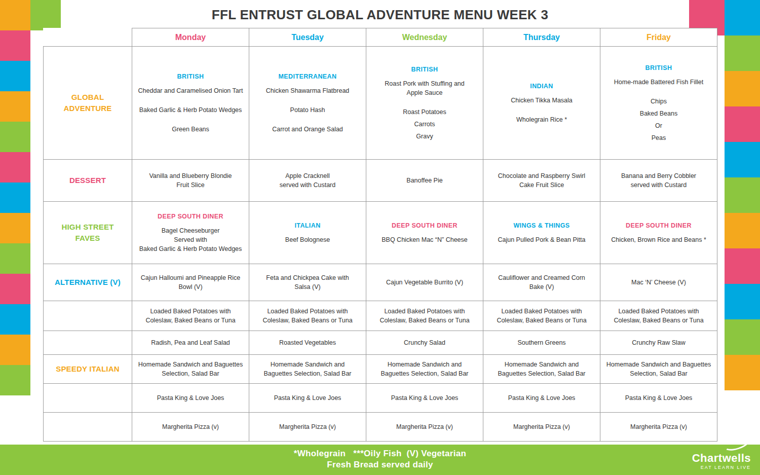FFL ENTRUST GLOBAL ADVENTURE MENU WEEK 3
| | Monday | Tuesday | Wednesday | Thursday | Friday |
| --- | --- | --- | --- | --- | --- |
| GLOBAL ADVENTURE | BRITISH Cheddar and Caramelised Onion Tart Baked Garlic & Herb Potato Wedges Green Beans | MEDITERRANEAN Chicken Shawarma Flatbread Potato Hash Carrot and Orange Salad | BRITISH Roast Pork with Stuffing and Apple Sauce Roast Potatoes Carrots Gravy | INDIAN Chicken Tikka Masala Wholegrain Rice * | BRITISH Home-made Battered Fish Fillet Chips Baked Beans Or Peas |
| DESSERT | Vanilla and Blueberry Blondie Fruit Slice | Apple Cracknell served with Custard | Banoffee Pie | Chocolate and Raspberry Swirl Cake Fruit Slice | Banana and Berry Cobbler served with Custard |
| HIGH STREET FAVES | DEEP SOUTH DINER Bagel Cheeseburger Served with Baked Garlic & Herb Potato Wedges | ITALIAN Beef Bolognese | DEEP SOUTH DINER BBQ Chicken Mac “N” Cheese | WINGS & THINGS Cajun Pulled Pork & Bean Pitta | DEEP SOUTH DINER Chicken, Brown Rice and Beans * |
| ALTERNATIVE (V) | Cajun Halloumi and Pineapple Rice Bowl (V) | Feta and Chickpea Cake with Salsa (V) | Cajun Vegetable Burrito (V) | Cauliflower and Creamed Corn Bake (V) | Mac ‘N’ Cheese (V) |
| | Loaded Baked Potatoes with Coleslaw, Baked Beans or Tuna | Loaded Baked Potatoes with Coleslaw, Baked Beans or Tuna | Loaded Baked Potatoes with Coleslaw, Baked Beans or Tuna | Loaded Baked Potatoes with Coleslaw, Baked Beans or Tuna | Loaded Baked Potatoes with Coleslaw, Baked Beans or Tuna |
| | Radish, Pea and Leaf Salad | Roasted Vegetables | Crunchy Salad | Southern Greens | Crunchy Raw Slaw |
| SPEEDY ITALIAN | Homemade Sandwich and Baguettes Selection, Salad Bar | Homemade Sandwich and Baguettes Selection, Salad Bar | Homemade Sandwich and Baguettes Selection, Salad Bar | Homemade Sandwich and Baguettes Selection, Salad Bar | Homemade Sandwich and Baguettes Selection, Salad Bar |
| | Pasta King & Love Joes | Pasta King & Love Joes | Pasta King & Love Joes | Pasta King & Love Joes | Pasta King & Love Joes |
| | Margherita Pizza (v) | Margherita Pizza (v) | Margherita Pizza (v) | Margherita Pizza (v) | Margherita Pizza (v) |
*Wholegrain ***Oily Fish (V) Vegetarian Fresh Bread served daily
Chartwells
EAT LEARN LIVE